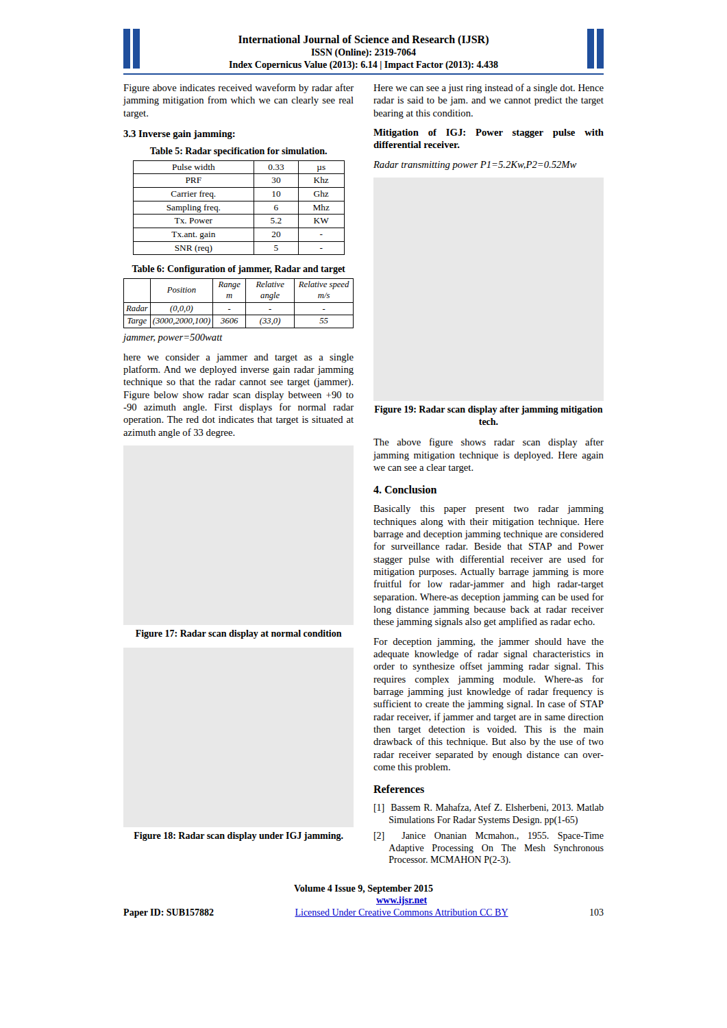International Journal of Science and Research (IJSR)
ISSN (Online): 2319-7064
Index Copernicus Value (2013): 6.14 | Impact Factor (2013): 4.438
Figure above indicates received waveform by radar after jamming mitigation from which we can clearly see real target.
3.3 Inverse gain jamming:
Table 5: Radar specification for simulation.
| Pulse width | 0.33 | µs |
| PRF | 30 | Khz |
| Carrier freq. | 10 | Ghz |
| Sampling freq. | 6 | Mhz |
| Tx. Power | 5.2 | KW |
| Tx.ant. gain | 20 | - |
| SNR (req) | 5 | - |
Table 6: Configuration of jammer, Radar and target
| | Position | Range m | Relative angle | Relative speed m/s |
| --- | --- | --- | --- | --- |
| Radar | (0,0,0) | - | - | - |
| Targe | (3000,2000,100) | 3606 | (33,0) | 55 |
jammer, power=500watt
here we consider a jammer and target as a single platform. And we deployed inverse gain radar jamming technique so that the radar cannot see target (jammer). Figure below show radar scan display between +90 to -90 azimuth angle. First displays for normal radar operation. The red dot indicates that target is situated at azimuth angle of 33 degree.
Figure 17: Radar scan display at normal condition
Figure 18: Radar scan display under IGJ jamming.
Here we can see a just ring instead of a single dot. Hence radar is said to be jam. and we cannot predict the target bearing at this condition.
Mitigation of IGJ: Power stagger pulse with differential receiver.
Radar transmitting power P1=5.2Kw,P2=0.52Mw
Figure 19: Radar scan display after jamming mitigation tech.
The above figure shows radar scan display after jamming mitigation technique is deployed. Here again we can see a clear target.
4. Conclusion
Basically this paper present two radar jamming techniques along with their mitigation technique. Here barrage and deception jamming technique are considered for surveillance radar. Beside that STAP and Power stagger pulse with differential receiver are used for mitigation purposes. Actually barrage jamming is more fruitful for low radar-jammer and high radar-target separation. Where-as deception jamming can be used for long distance jamming because back at radar receiver these jamming signals also get amplified as radar echo.
For deception jamming, the jammer should have the adequate knowledge of radar signal characteristics in order to synthesize offset jamming radar signal. This requires complex jamming module. Where-as for barrage jamming just knowledge of radar frequency is sufficient to create the jamming signal. In case of STAP radar receiver, if jammer and target are in same direction then target detection is voided. This is the main drawback of this technique. But also by the use of two radar receiver separated by enough distance can over-come this problem.
References
[1] Bassem R. Mahafza, Atef Z. Elsherbeni, 2013. Matlab Simulations For Radar Systems Design. pp(1-65)
[2] Janice Onanian Mcmahon., 1955. Space-Time Adaptive Processing On The Mesh Synchronous Processor. MCMAHON P(2-3).
Volume 4 Issue 9, September 2015
Paper ID: SUB157882
www.ijsr.net
Licensed Under Creative Commons Attribution CC BY
103